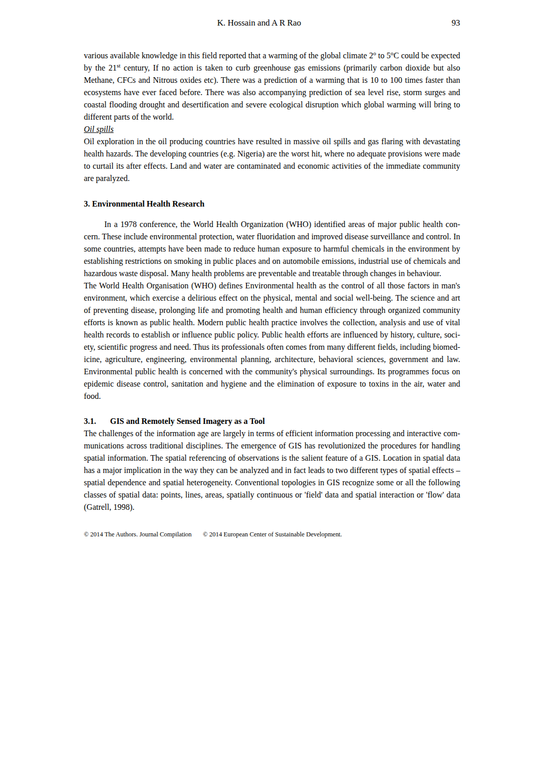K. Hossain and A R Rao
93
various available knowledge in this field reported that a warming of the global climate 2o to 5oC could be expected by the 21st century, If no action is taken to curb greenhouse gas emissions (primarily carbon dioxide but also Methane, CFCs and Nitrous oxides etc). There was a prediction of a warming that is 10 to 100 times faster than ecosystems have ever faced before. There was also accompanying prediction of sea level rise, storm surges and coastal flooding drought and desertification and severe ecological disruption which global warming will bring to different parts of the world.
Oil spills
Oil exploration in the oil producing countries have resulted in massive oil spills and gas flaring with devastating health hazards. The developing countries (e.g. Nigeria) are the worst hit, where no adequate provisions were made to curtail its after effects. Land and water are contaminated and economic activities of the immediate community are paralyzed.
3. Environmental Health Research
In a 1978 conference, the World Health Organization (WHO) identified areas of major public health concern. These include environmental protection, water fluoridation and improved disease surveillance and control. In some countries, attempts have been made to reduce human exposure to harmful chemicals in the environment by establishing restrictions on smoking in public places and on automobile emissions, industrial use of chemicals and hazardous waste disposal. Many health problems are preventable and treatable through changes in behaviour.
The World Health Organisation (WHO) defines Environmental health as the control of all those factors in man's environment, which exercise a delirious effect on the physical, mental and social well-being. The science and art of preventing disease, prolonging life and promoting health and human efficiency through organized community efforts is known as public health. Modern public health practice involves the collection, analysis and use of vital health records to establish or influence public policy. Public health efforts are influenced by history, culture, society, scientific progress and need. Thus its professionals often comes from many different fields, including biomedicine, agriculture, engineering, environmental planning, architecture, behavioral sciences, government and law. Environmental public health is concerned with the community's physical surroundings. Its programmes focus on epidemic disease control, sanitation and hygiene and the elimination of exposure to toxins in the air, water and food.
3.1. GIS and Remotely Sensed Imagery as a Tool
The challenges of the information age are largely in terms of efficient information processing and interactive communications across traditional disciplines. The emergence of GIS has revolutionized the procedures for handling spatial information. The spatial referencing of observations is the salient feature of a GIS. Location in spatial data has a major implication in the way they can be analyzed and in fact leads to two different types of spatial effects – spatial dependence and spatial heterogeneity. Conventional topologies in GIS recognize some or all the following classes of spatial data: points, lines, areas, spatially continuous or 'field' data and spatial interaction or 'flow' data (Gatrell, 1998).
© 2014 The Authors. Journal Compilation © 2014 European Center of Sustainable Development.